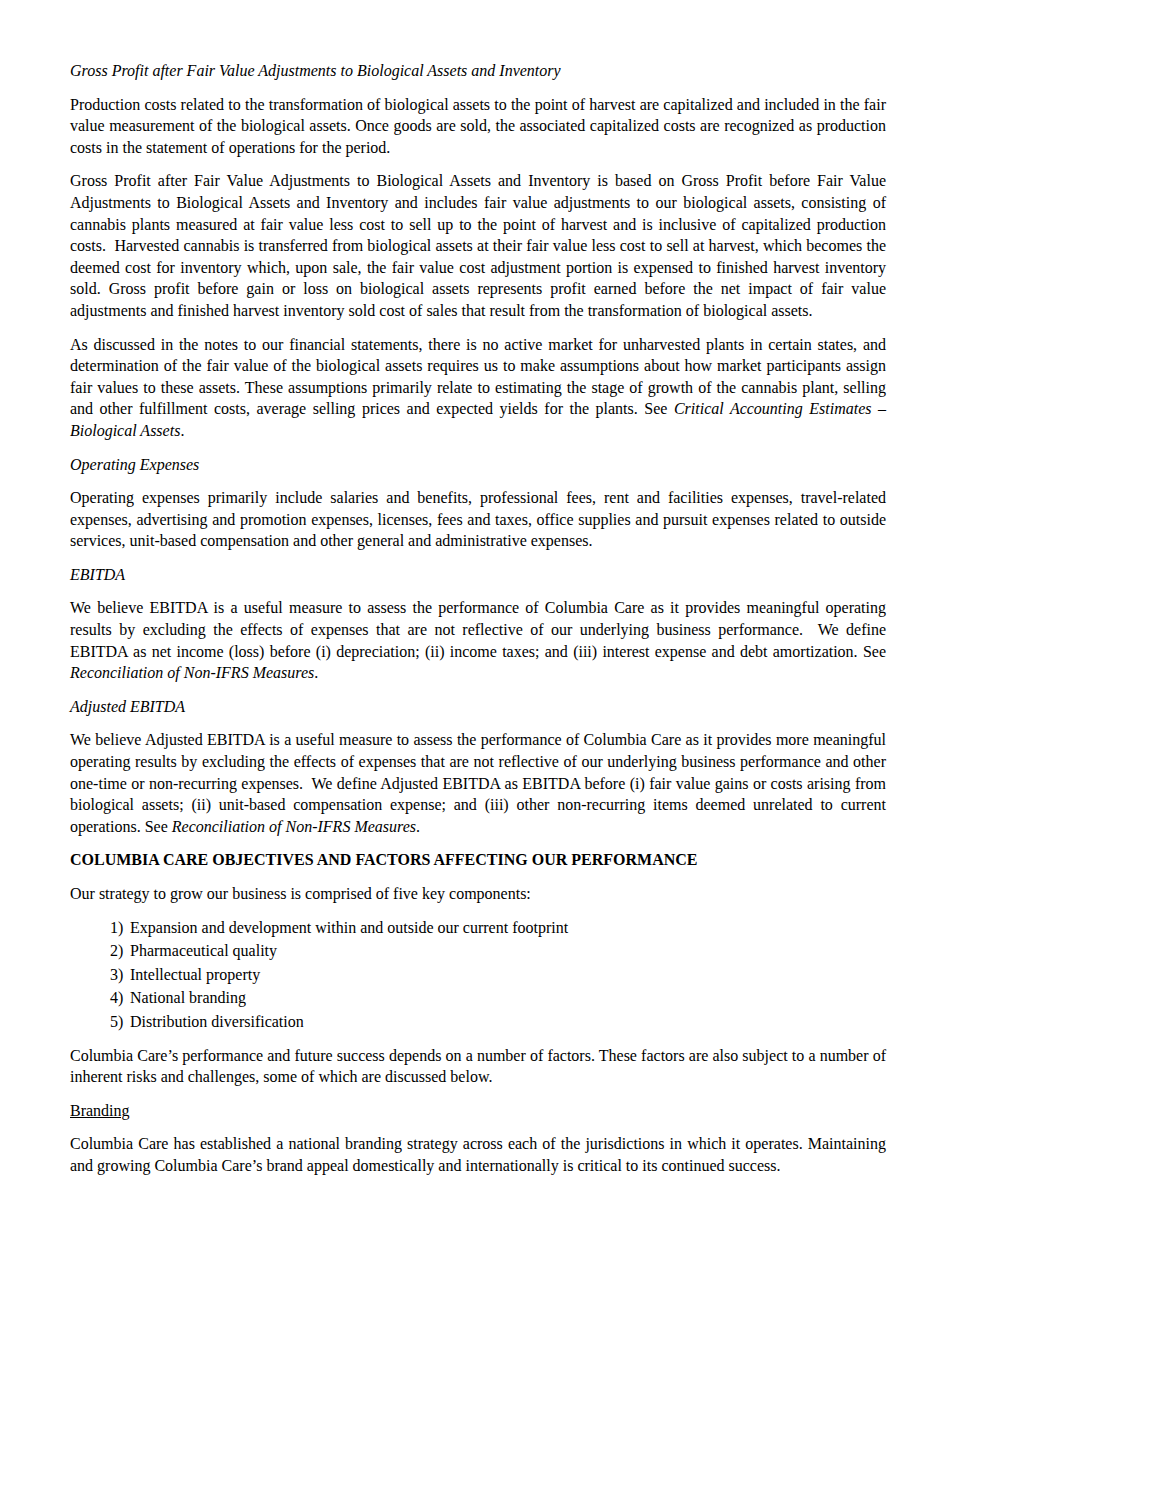Gross Profit after Fair Value Adjustments to Biological Assets and Inventory
Production costs related to the transformation of biological assets to the point of harvest are capitalized and included in the fair value measurement of the biological assets. Once goods are sold, the associated capitalized costs are recognized as production costs in the statement of operations for the period.
Gross Profit after Fair Value Adjustments to Biological Assets and Inventory is based on Gross Profit before Fair Value Adjustments to Biological Assets and Inventory and includes fair value adjustments to our biological assets, consisting of cannabis plants measured at fair value less cost to sell up to the point of harvest and is inclusive of capitalized production costs. Harvested cannabis is transferred from biological assets at their fair value less cost to sell at harvest, which becomes the deemed cost for inventory which, upon sale, the fair value cost adjustment portion is expensed to finished harvest inventory sold. Gross profit before gain or loss on biological assets represents profit earned before the net impact of fair value adjustments and finished harvest inventory sold cost of sales that result from the transformation of biological assets.
As discussed in the notes to our financial statements, there is no active market for unharvested plants in certain states, and determination of the fair value of the biological assets requires us to make assumptions about how market participants assign fair values to these assets. These assumptions primarily relate to estimating the stage of growth of the cannabis plant, selling and other fulfillment costs, average selling prices and expected yields for the plants. See Critical Accounting Estimates – Biological Assets.
Operating Expenses
Operating expenses primarily include salaries and benefits, professional fees, rent and facilities expenses, travel-related expenses, advertising and promotion expenses, licenses, fees and taxes, office supplies and pursuit expenses related to outside services, unit-based compensation and other general and administrative expenses.
EBITDA
We believe EBITDA is a useful measure to assess the performance of Columbia Care as it provides meaningful operating results by excluding the effects of expenses that are not reflective of our underlying business performance. We define EBITDA as net income (loss) before (i) depreciation; (ii) income taxes; and (iii) interest expense and debt amortization. See Reconciliation of Non-IFRS Measures.
Adjusted EBITDA
We believe Adjusted EBITDA is a useful measure to assess the performance of Columbia Care as it provides more meaningful operating results by excluding the effects of expenses that are not reflective of our underlying business performance and other one-time or non-recurring expenses. We define Adjusted EBITDA as EBITDA before (i) fair value gains or costs arising from biological assets; (ii) unit-based compensation expense; and (iii) other non-recurring items deemed unrelated to current operations. See Reconciliation of Non-IFRS Measures.
COLUMBIA CARE OBJECTIVES AND FACTORS AFFECTING OUR PERFORMANCE
Our strategy to grow our business is comprised of five key components:
1)
Expansion and development within and outside our current footprint
2)
Pharmaceutical quality
3)
Intellectual property
4)
National branding
5)
Distribution diversification
Columbia Care’s performance and future success depends on a number of factors. These factors are also subject to a number of inherent risks and challenges, some of which are discussed below.
Branding
Columbia Care has established a national branding strategy across each of the jurisdictions in which it operates. Maintaining and growing Columbia Care’s brand appeal domestically and internationally is critical to its continued success.